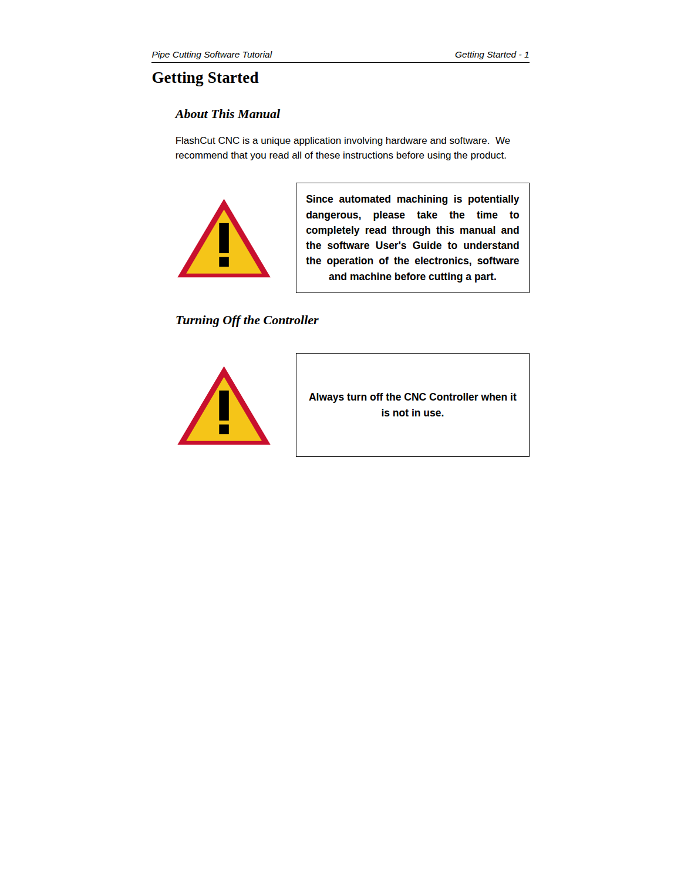Pipe Cutting Software Tutorial
Getting Started - 1
Getting Started
About This Manual
FlashCut CNC is a unique application involving hardware and software. We recommend that you read all of these instructions before using the product.
Since automated machining is potentially dangerous, please take the time to completely read through this manual and the software User's Guide to understand the operation of the electronics, software and machine before cutting a part.
Turning Off the Controller
Always turn off the CNC Controller when it is not in use.